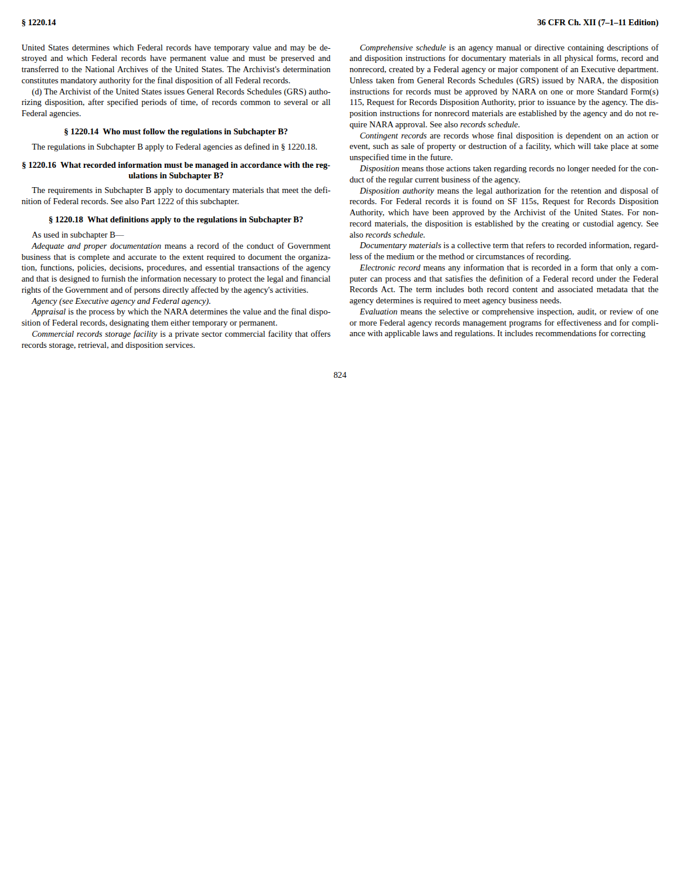§ 1220.14
36 CFR Ch. XII (7–1–11 Edition)
United States determines which Federal records have temporary value and may be destroyed and which Federal records have permanent value and must be preserved and transferred to the National Archives of the United States. The Archivist's determination constitutes mandatory authority for the final disposition of all Federal records.
(d) The Archivist of the United States issues General Records Schedules (GRS) authorizing disposition, after specified periods of time, of records common to several or all Federal agencies.
§ 1220.14 Who must follow the regulations in Subchapter B?
The regulations in Subchapter B apply to Federal agencies as defined in § 1220.18.
§ 1220.16 What recorded information must be managed in accordance with the regulations in Subchapter B?
The requirements in Subchapter B apply to documentary materials that meet the definition of Federal records. See also Part 1222 of this subchapter.
§ 1220.18 What definitions apply to the regulations in Subchapter B?
As used in subchapter B—
Adequate and proper documentation means a record of the conduct of Government business that is complete and accurate to the extent required to document the organization, functions, policies, decisions, procedures, and essential transactions of the agency and that is designed to furnish the information necessary to protect the legal and financial rights of the Government and of persons directly affected by the agency's activities.
Agency (see Executive agency and Federal agency).
Appraisal is the process by which the NARA determines the value and the final disposition of Federal records, designating them either temporary or permanent.
Commercial records storage facility is a private sector commercial facility that offers records storage, retrieval, and disposition services.
Comprehensive schedule is an agency manual or directive containing descriptions of and disposition instructions for documentary materials in all physical forms, record and nonrecord, created by a Federal agency or major component of an Executive department. Unless taken from General Records Schedules (GRS) issued by NARA, the disposition instructions for records must be approved by NARA on one or more Standard Form(s) 115, Request for Records Disposition Authority, prior to issuance by the agency. The disposition instructions for nonrecord materials are established by the agency and do not require NARA approval. See also records schedule.
Contingent records are records whose final disposition is dependent on an action or event, such as sale of property or destruction of a facility, which will take place at some unspecified time in the future.
Disposition means those actions taken regarding records no longer needed for the conduct of the regular current business of the agency.
Disposition authority means the legal authorization for the retention and disposal of records. For Federal records it is found on SF 115s, Request for Records Disposition Authority, which have been approved by the Archivist of the United States. For nonrecord materials, the disposition is established by the creating or custodial agency. See also records schedule.
Documentary materials is a collective term that refers to recorded information, regardless of the medium or the method or circumstances of recording.
Electronic record means any information that is recorded in a form that only a computer can process and that satisfies the definition of a Federal record under the Federal Records Act. The term includes both record content and associated metadata that the agency determines is required to meet agency business needs.
Evaluation means the selective or comprehensive inspection, audit, or review of one or more Federal agency records management programs for effectiveness and for compliance with applicable laws and regulations. It includes recommendations for correcting
824